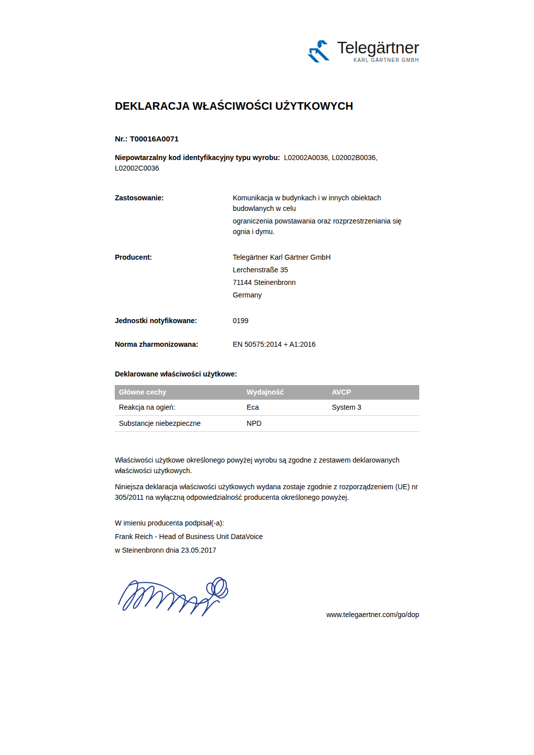Telegärtner KARL GÄRTNER GMBH
DEKLARACJA WŁAŚCIWOŚCI UŻYTKOWYCH
Nr.: T00016A0071
Niepowtarzalny kod identyfikacyjny typu wyrobu: L02002A0036, L02002B0036, L02002C0036
Zastosowanie:
Komunikacja w budynkach i w innych obiektach budowlanych w celu
ograniczenia powstawania oraz rozprzestrzeniania się ognia i dymu.
Producent:
Telegärtner Karl Gärtner GmbH
Lerchenstraße 35
71144 Steinenbronn
Germany
Jednostki notyfikowane:
0199
Norma zharmonizowana:
EN 50575:2014 + A1:2016
Deklarowane właściwości użytkowe:
| Główne cechy | Wydajność | AVCP |
| --- | --- | --- |
| Reakcja na ogień: | Eca | System 3 |
| Substancje niebezpieczne | NPD | |
Właściwości użytkowe określonego powyżej wyrobu są zgodne z zestawem deklarowanych właściwości użytkowych.
Niniejsza deklaracja właściwości użytkowych wydana zostaje zgodnie z rozporządzeniem (UE) nr 305/2011 na wyłączną odpowiedzialność producenta określonego powyżej.
W imieniu producenta podpisał(-a):
Frank Reich - Head of Business Unit DataVoice
w Steinenbronn dnia 23.05.2017
www.telegaertner.com/go/dop